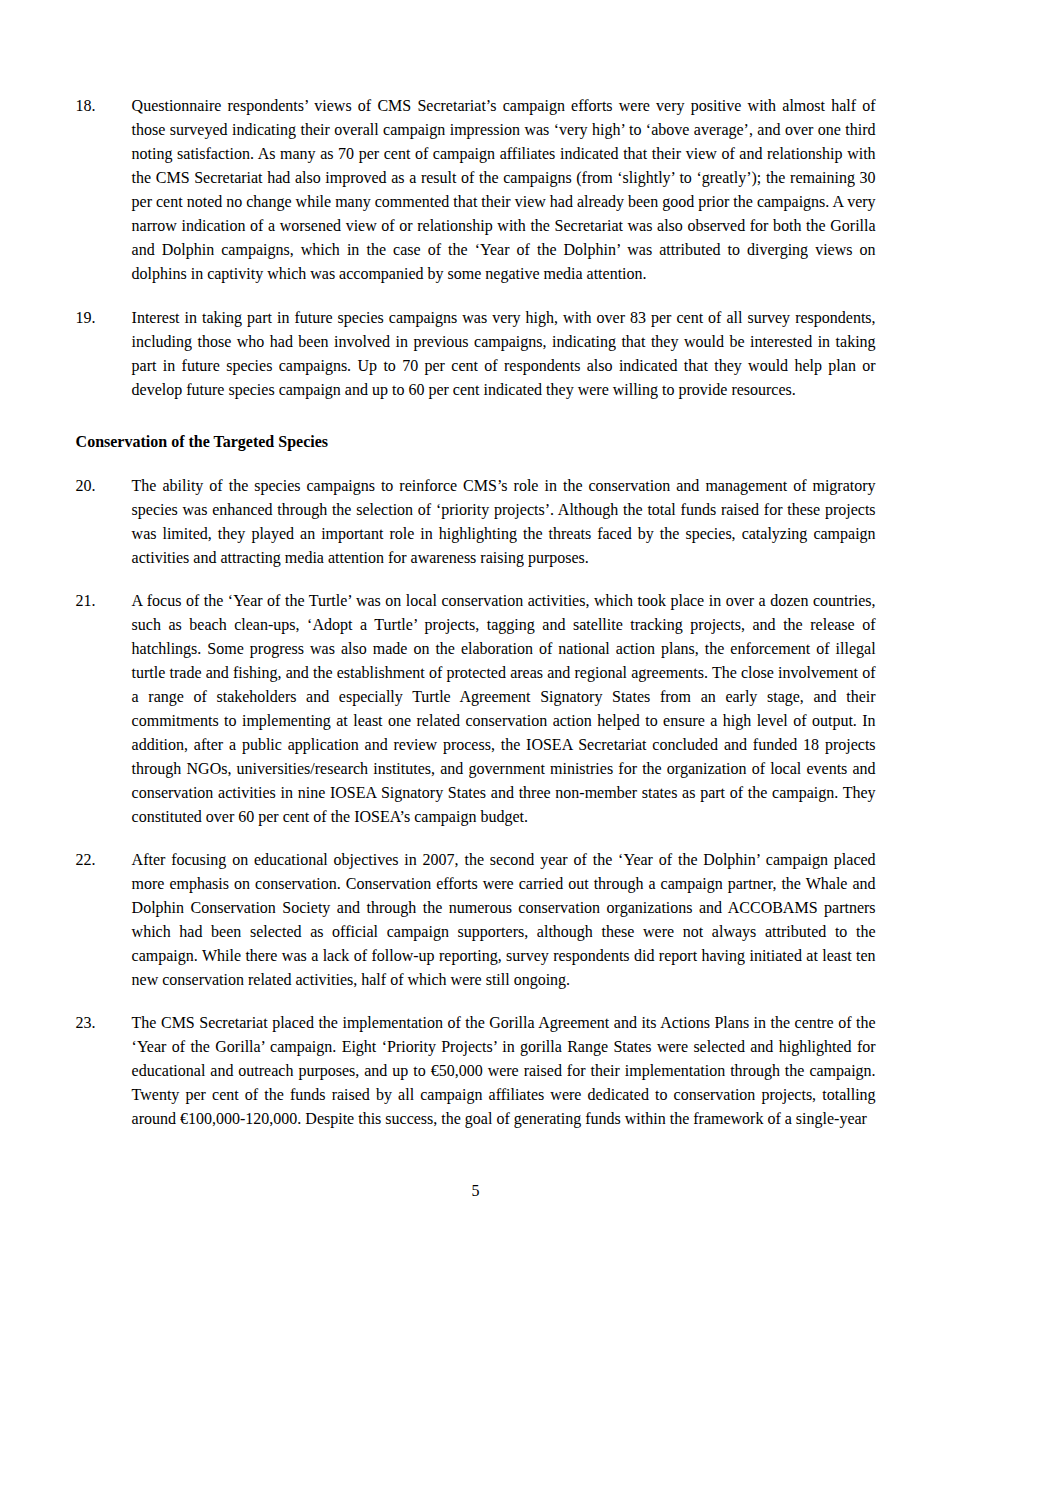18.
Questionnaire respondents’ views of CMS Secretariat’s campaign efforts were very positive with almost half of those surveyed indicating their overall campaign impression was ‘very high’ to ‘above average’, and over one third noting satisfaction. As many as 70 per cent of campaign affiliates indicated that their view of and relationship with the CMS Secretariat had also improved as a result of the campaigns (from ‘slightly’ to ‘greatly’); the remaining 30 per cent noted no change while many commented that their view had already been good prior the campaigns. A very narrow indication of a worsened view of or relationship with the Secretariat was also observed for both the Gorilla and Dolphin campaigns, which in the case of the ‘Year of the Dolphin’ was attributed to diverging views on dolphins in captivity which was accompanied by some negative media attention.
19.
Interest in taking part in future species campaigns was very high, with over 83 per cent of all survey respondents, including those who had been involved in previous campaigns, indicating that they would be interested in taking part in future species campaigns. Up to 70 per cent of respondents also indicated that they would help plan or develop future species campaign and up to 60 per cent indicated they were willing to provide resources.
Conservation of the Targeted Species
20.
The ability of the species campaigns to reinforce CMS’s role in the conservation and management of migratory species was enhanced through the selection of ‘priority projects’. Although the total funds raised for these projects was limited, they played an important role in highlighting the threats faced by the species, catalyzing campaign activities and attracting media attention for awareness raising purposes.
21.
A focus of the ‘Year of the Turtle’ was on local conservation activities, which took place in over a dozen countries, such as beach clean-ups, ‘Adopt a Turtle’ projects, tagging and satellite tracking projects, and the release of hatchlings. Some progress was also made on the elaboration of national action plans, the enforcement of illegal turtle trade and fishing, and the establishment of protected areas and regional agreements. The close involvement of a range of stakeholders and especially Turtle Agreement Signatory States from an early stage, and their commitments to implementing at least one related conservation action helped to ensure a high level of output. In addition, after a public application and review process, the IOSEA Secretariat concluded and funded 18 projects through NGOs, universities/research institutes, and government ministries for the organization of local events and conservation activities in nine IOSEA Signatory States and three non-member states as part of the campaign. They constituted over 60 per cent of the IOSEA’s campaign budget.
22.
After focusing on educational objectives in 2007, the second year of the ‘Year of the Dolphin’ campaign placed more emphasis on conservation. Conservation efforts were carried out through a campaign partner, the Whale and Dolphin Conservation Society and through the numerous conservation organizations and ACCOBAMS partners which had been selected as official campaign supporters, although these were not always attributed to the campaign. While there was a lack of follow-up reporting, survey respondents did report having initiated at least ten new conservation related activities, half of which were still ongoing.
23.
The CMS Secretariat placed the implementation of the Gorilla Agreement and its Actions Plans in the centre of the ‘Year of the Gorilla’ campaign. Eight ‘Priority Projects’ in gorilla Range States were selected and highlighted for educational and outreach purposes, and up to €50,000 were raised for their implementation through the campaign. Twenty per cent of the funds raised by all campaign affiliates were dedicated to conservation projects, totalling around €100,000-120,000. Despite this success, the goal of generating funds within the framework of a single-year
5